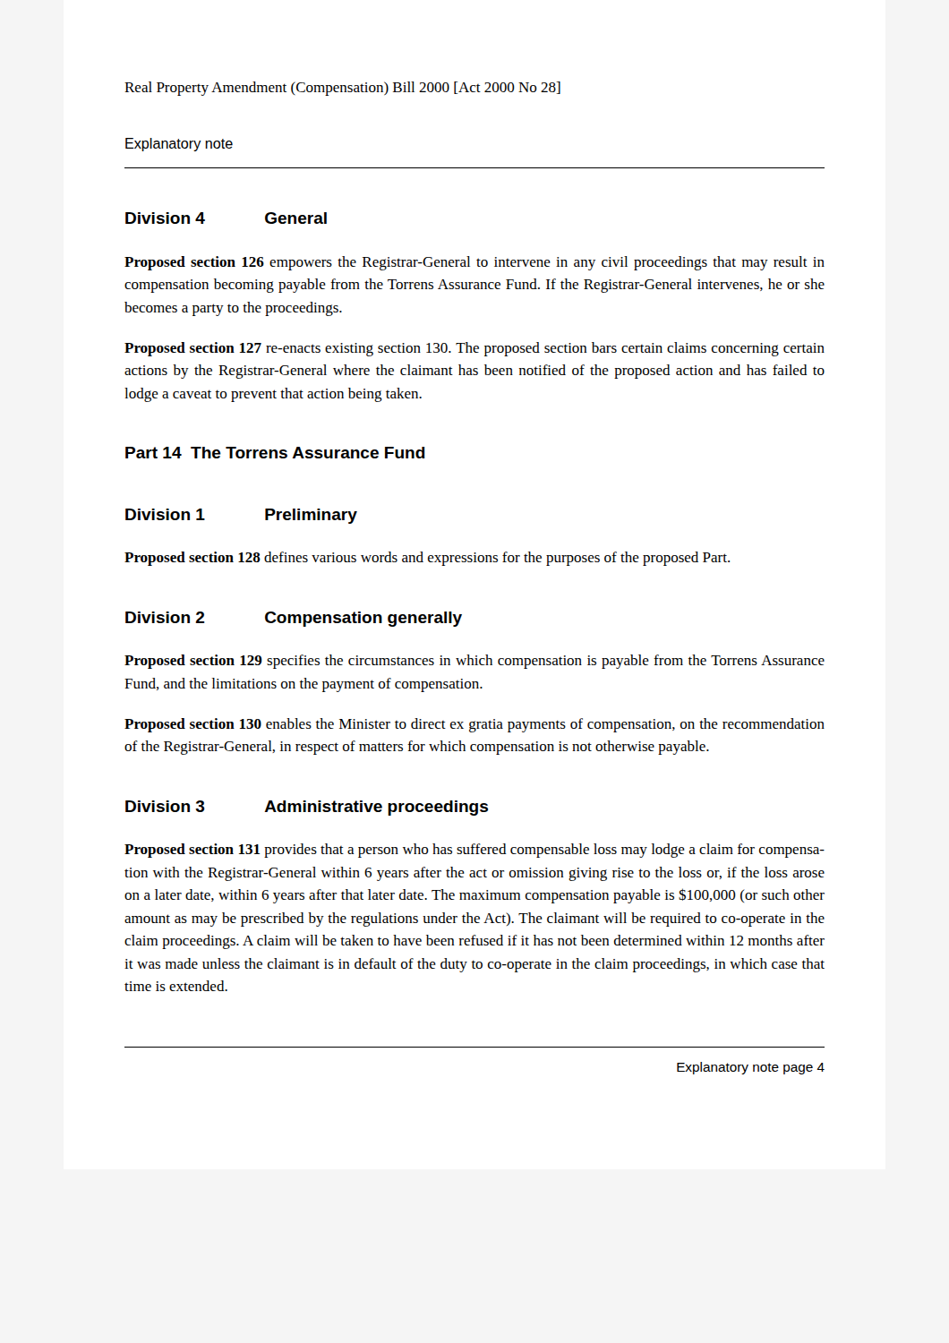Real Property Amendment (Compensation) Bill 2000 [Act 2000 No 28]
Explanatory note
Division 4 General
Proposed section 126 empowers the Registrar-General to intervene in any civil proceedings that may result in compensation becoming payable from the Torrens Assurance Fund. If the Registrar-General intervenes, he or she becomes a party to the proceedings.
Proposed section 127 re-enacts existing section 130. The proposed section bars certain claims concerning certain actions by the Registrar-General where the claimant has been notified of the proposed action and has failed to lodge a caveat to prevent that action being taken.
Part 14 The Torrens Assurance Fund
Division 1 Preliminary
Proposed section 128 defines various words and expressions for the purposes of the proposed Part.
Division 2 Compensation generally
Proposed section 129 specifies the circumstances in which compensation is payable from the Torrens Assurance Fund, and the limitations on the payment of compensation.
Proposed section 130 enables the Minister to direct ex gratia payments of compensation, on the recommendation of the Registrar-General, in respect of matters for which compensation is not otherwise payable.
Division 3 Administrative proceedings
Proposed section 131 provides that a person who has suffered compensable loss may lodge a claim for compensation with the Registrar-General within 6 years after the act or omission giving rise to the loss or, if the loss arose on a later date, within 6 years after that later date. The maximum compensation payable is $100,000 (or such other amount as may be prescribed by the regulations under the Act). The claimant will be required to co-operate in the claim proceedings. A claim will be taken to have been refused if it has not been determined within 12 months after it was made unless the claimant is in default of the duty to co-operate in the claim proceedings, in which case that time is extended.
Explanatory note page 4